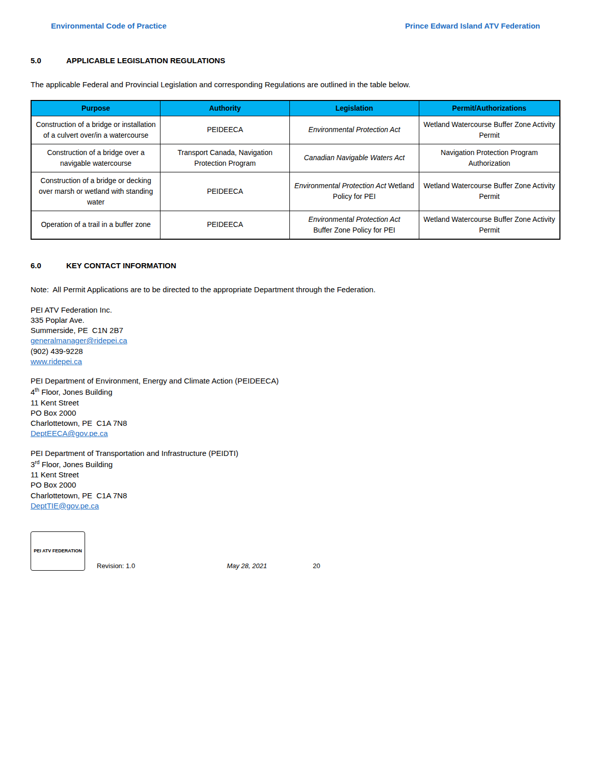Environmental Code of Practice Prince Edward Island ATV Federation
5.0 APPLICABLE LEGISLATION REGULATIONS
The applicable Federal and Provincial Legislation and corresponding Regulations are outlined in the table below.
| Purpose | Authority | Legislation | Permit/Authorizations |
| --- | --- | --- | --- |
| Construction of a bridge or installation of a culvert over/in a watercourse | PEIDEECA | Environmental Protection Act | Wetland Watercourse Buffer Zone Activity Permit |
| Construction of a bridge over a navigable watercourse | Transport Canada, Navigation Protection Program | Canadian Navigable Waters Act | Navigation Protection Program Authorization |
| Construction of a bridge or decking over marsh or wetland with standing water | PEIDEECA | Environmental Protection Act Wetland Policy for PEI | Wetland Watercourse Buffer Zone Activity Permit |
| Operation of a trail in a buffer zone | PEIDEECA | Environmental Protection Act Buffer Zone Policy for PEI | Wetland Watercourse Buffer Zone Activity Permit |
6.0 KEY CONTACT INFORMATION
Note: All Permit Applications are to be directed to the appropriate Department through the Federation.
PEI ATV Federation Inc.
335 Poplar Ave.
Summerside, PE C1N 2B7
generalmanager@ridepei.ca
(902) 439-9228
www.ridepei.ca
PEI Department of Environment, Energy and Climate Action (PEIDEECA)
4th Floor, Jones Building
11 Kent Street
PO Box 2000
Charlottetown, PE C1A 7N8
DeptEECA@gov.pe.ca
PEI Department of Transportation and Infrastructure (PEIDTI)
3rd Floor, Jones Building
11 Kent Street
PO Box 2000
Charlottetown, PE C1A 7N8
DeptTIE@gov.pe.ca
PEI ATV FEDERATION
Revision: 1.0
May 28, 2021
20